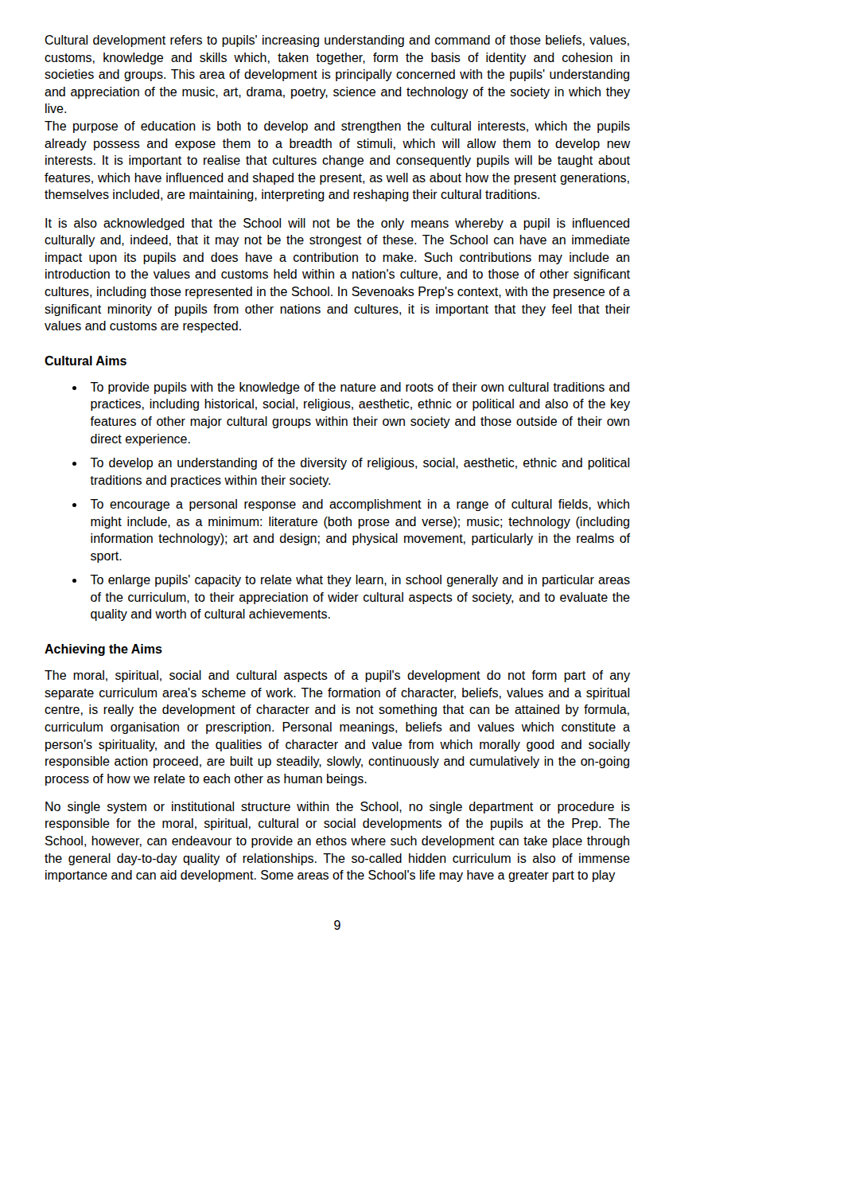Cultural development refers to pupils' increasing understanding and command of those beliefs, values, customs, knowledge and skills which, taken together, form the basis of identity and cohesion in societies and groups. This area of development is principally concerned with the pupils' understanding and appreciation of the music, art, drama, poetry, science and technology of the society in which they live.
The purpose of education is both to develop and strengthen the cultural interests, which the pupils already possess and expose them to a breadth of stimuli, which will allow them to develop new interests. It is important to realise that cultures change and consequently pupils will be taught about features, which have influenced and shaped the present, as well as about how the present generations, themselves included, are maintaining, interpreting and reshaping their cultural traditions.
It is also acknowledged that the School will not be the only means whereby a pupil is influenced culturally and, indeed, that it may not be the strongest of these. The School can have an immediate impact upon its pupils and does have a contribution to make. Such contributions may include an introduction to the values and customs held within a nation's culture, and to those of other significant cultures, including those represented in the School. In Sevenoaks Prep's context, with the presence of a significant minority of pupils from other nations and cultures, it is important that they feel that their values and customs are respected.
Cultural Aims
To provide pupils with the knowledge of the nature and roots of their own cultural traditions and practices, including historical, social, religious, aesthetic, ethnic or political and also of the key features of other major cultural groups within their own society and those outside of their own direct experience.
To develop an understanding of the diversity of religious, social, aesthetic, ethnic and political traditions and practices within their society.
To encourage a personal response and accomplishment in a range of cultural fields, which might include, as a minimum: literature (both prose and verse); music; technology (including information technology); art and design; and physical movement, particularly in the realms of sport.
To enlarge pupils' capacity to relate what they learn, in school generally and in particular areas of the curriculum, to their appreciation of wider cultural aspects of society, and to evaluate the quality and worth of cultural achievements.
Achieving the Aims
The moral, spiritual, social and cultural aspects of a pupil's development do not form part of any separate curriculum area's scheme of work. The formation of character, beliefs, values and a spiritual centre, is really the development of character and is not something that can be attained by formula, curriculum organisation or prescription. Personal meanings, beliefs and values which constitute a person's spirituality, and the qualities of character and value from which morally good and socially responsible action proceed, are built up steadily, slowly, continuously and cumulatively in the on-going process of how we relate to each other as human beings.
No single system or institutional structure within the School, no single department or procedure is responsible for the moral, spiritual, cultural or social developments of the pupils at the Prep. The School, however, can endeavour to provide an ethos where such development can take place through the general day-to-day quality of relationships. The so-called hidden curriculum is also of immense importance and can aid development. Some areas of the School's life may have a greater part to play
9